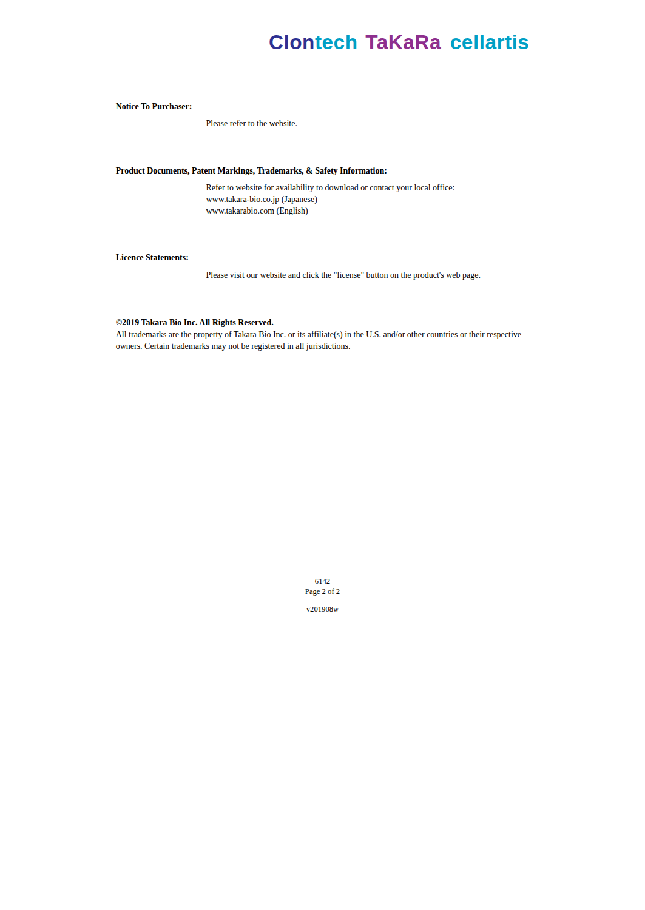Clon tech TaKaRa cellartis
Notice To Purchaser:
Please refer to the website.
Product Documents, Patent Markings, Trademarks, & Safety Information:
Refer to website for availability to download or contact your local office:
www.takara-bio.co.jp (Japanese)
www.takarabio.com (English)
Licence Statements:
Please visit our website and click the "license" button on the product's web page.
©2019 Takara Bio Inc. All Rights Reserved.
All trademarks are the property of Takara Bio Inc. or its affiliate(s) in the U.S. and/or other countries or their respective owners. Certain trademarks may not be registered in all jurisdictions.
6142
Page 2 of 2
v201908w